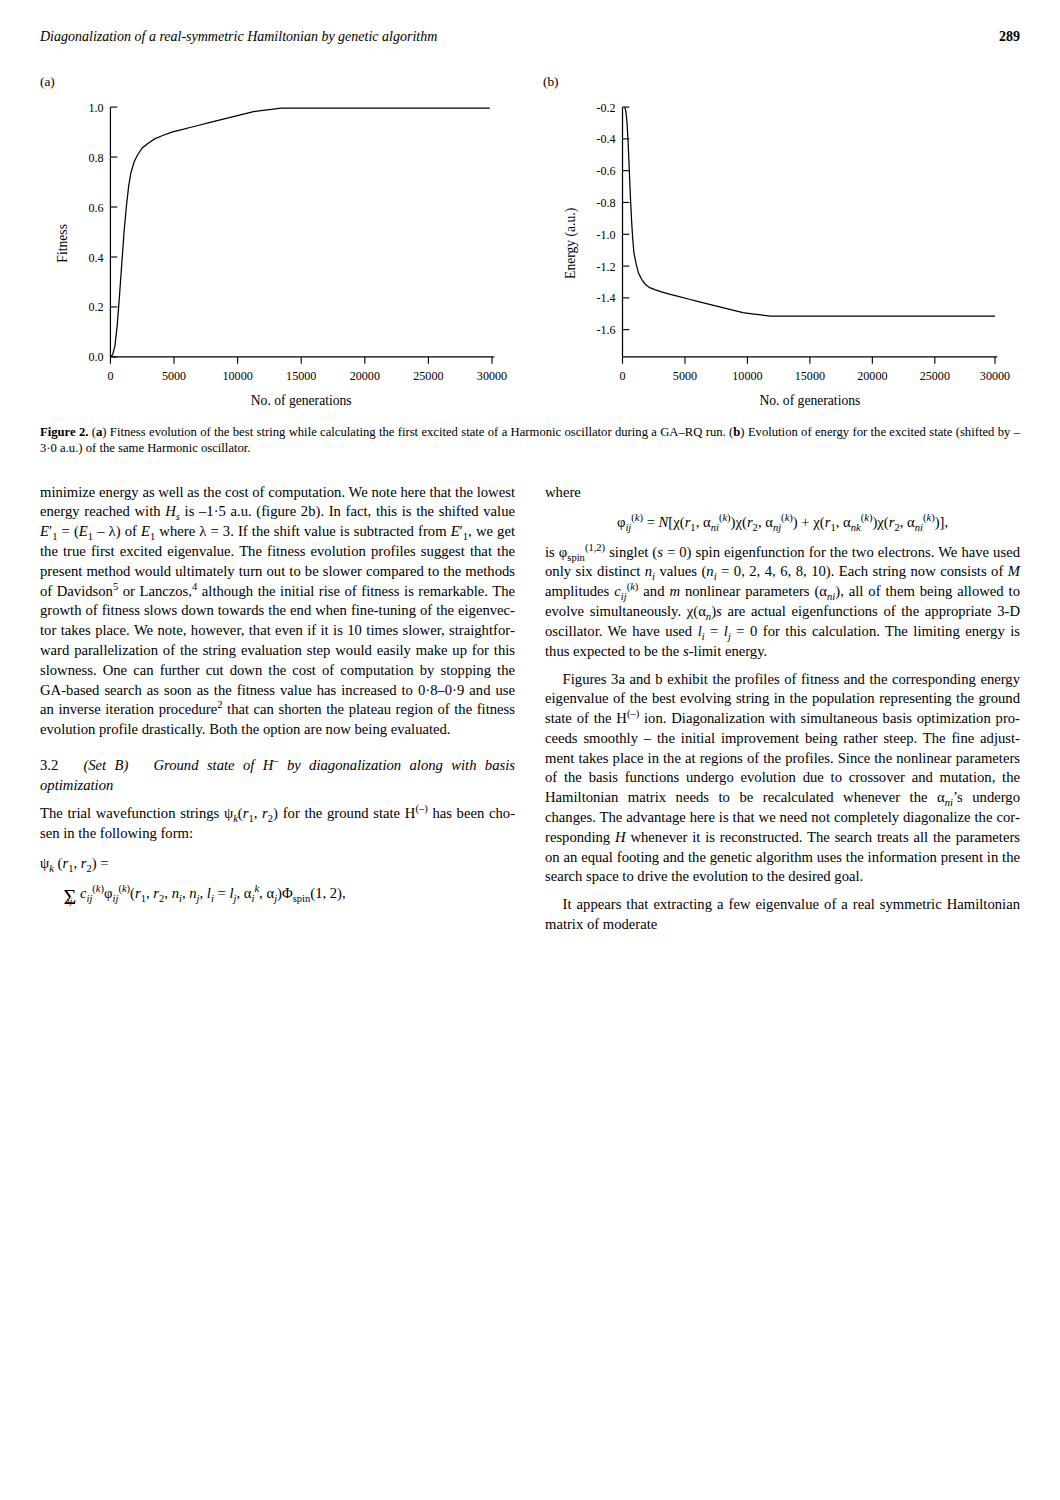Diagonalization of a real-symmetric Hamiltonian by genetic algorithm 289
(a) 0.0 0.2 0.4 0.6 0.8 1.0 0 5000 10000 15000 20000 25000 30000 Fitness No. of generations
(b) -0.2 -0.4 -0.6 -0.8 -1.0 -1.2 -1.4 -1.6 0 5000 10000 15000 20000 25000 30000 Energy (a.u.) No. of generations
Figure 2. (a) Fitness evolution of the best string while calculating the first excited state of a Harmonic oscillator during a GA–RQ run. (b) Evolution of energy for the excited state (shifted by –3·0 a.u.) of the same Harmonic oscillator.
minimize energy as well as the cost of computation. We note here that the lowest energy reached with Hs is –1·5 a.u. (figure 2b). In fact, this is the shifted value E′1 = (E1 – λ) of E1 where λ = 3. If the shift value is subtracted from E′1, we get the true first excited eigenvalue. The fitness evolution profiles suggest that the present method would ultimately turn out to be slower compared to the methods of Davidson5 or Lanczos,4 although the initial rise of fitness is remarkable. The growth of fitness slows down towards the end when fine-tuning of the eigenvector takes place. We note, however, that even if it is 10 times slower, straightforward parallelization of the string evaluation step would easily make up for this slowness. One can further cut down the cost of computation by stopping the GA-based search as soon as the fitness value has increased to 0·8–0·9 and use an inverse iteration procedure2 that can shorten the plateau region of the fitness evolution profile drastically. Both the option are now being evaluated.
3.2 (Set B) Ground state of H– by diagonalization along with basis optimization
The trial wavefunction strings ψk(r1, r2) for the ground state H(–) has been chosen in the following form:
ψk (r1, r2) =
Σij cij(k)φij(k)(r1, r2, ni, nj, li = lj, αik, αj)Φspin(1, 2),
where
φij(k) = N[χ(r1, αni(k))χ(r2, αnj(k)) + χ(r1, αnk(k))χ(r2, αni(k))],
is φspin(1,2) singlet (s = 0) spin eigenfunction for the two electrons. We have used only six distinct ni values (ni = 0, 2, 4, 6, 8, 10). Each string now consists of M amplitudes cij(k) and m nonlinear parameters (αni), all of them being allowed to evolve simultaneously. χ(αn)s are actual eigenfunctions of the appropriate 3-D oscillator. We have used li = lj = 0 for this calculation. The limiting energy is thus expected to be the s-limit energy.
Figures 3a and b exhibit the profiles of fitness and the corresponding energy eigenvalue of the best evolving string in the population representing the ground state of the H(–) ion. Diagonalization with simultaneous basis optimization proceeds smoothly – the initial improvement being rather steep. The fine adjustment takes place in the at regions of the profiles. Since the nonlinear parameters of the basis functions undergo evolution due to crossover and mutation, the Hamiltonian matrix needs to be recalculated whenever the αni’s undergo changes. The advantage here is that we need not completely diagonalize the corresponding H whenever it is reconstructed. The search treats all the parameters on an equal footing and the genetic algorithm uses the information present in the search space to drive the evolution to the desired goal.
It appears that extracting a few eigenvalue of a real symmetric Hamiltonian matrix of moderate